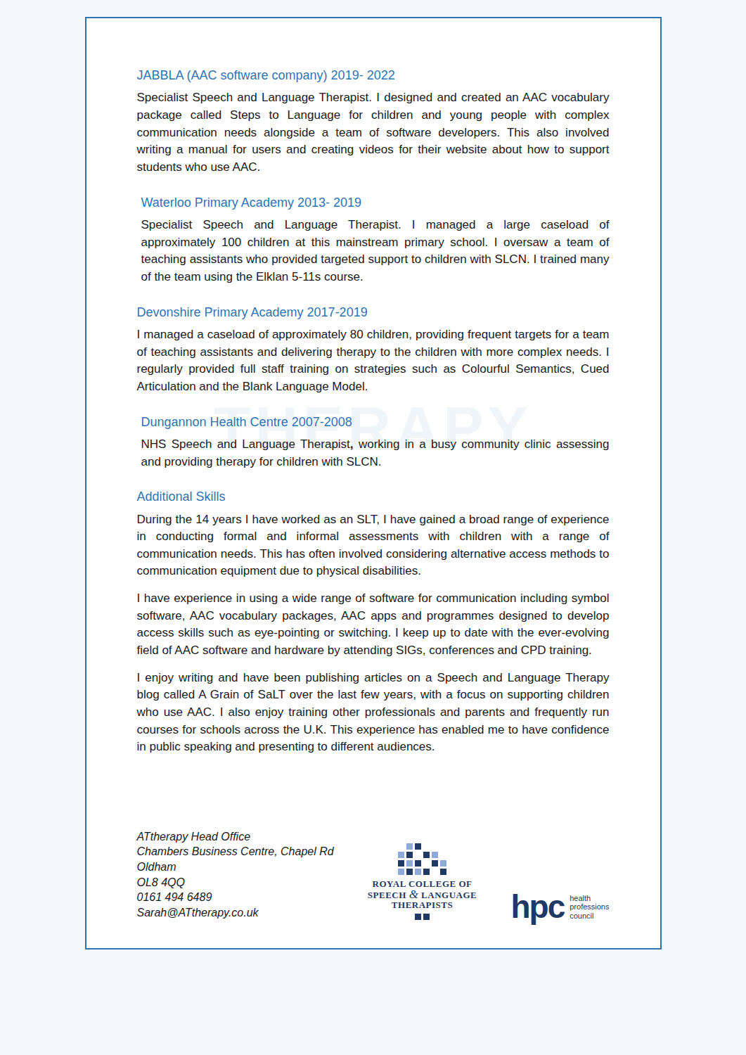THERAPY
JABBLA (AAC software company) 2019- 2022
Specialist Speech and Language Therapist. I designed and created an AAC vocabulary package called Steps to Language for children and young people with complex communication needs alongside a team of software developers. This also involved writing a manual for users and creating videos for their website about how to support students who use AAC.
Waterloo Primary Academy 2013- 2019
Specialist Speech and Language Therapist. I managed a large caseload of approximately 100 children at this mainstream primary school. I oversaw a team of teaching assistants who provided targeted support to children with SLCN. I trained many of the team using the Elklan 5-11s course.
Devonshire Primary Academy 2017-2019
I managed a caseload of approximately 80 children, providing frequent targets for a team of teaching assistants and delivering therapy to the children with more complex needs. I regularly provided full staff training on strategies such as Colourful Semantics, Cued Articulation and the Blank Language Model.
Dungannon Health Centre 2007-2008
NHS Speech and Language Therapist, working in a busy community clinic assessing and providing therapy for children with SLCN.
Additional Skills
During the 14 years I have worked as an SLT, I have gained a broad range of experience in conducting formal and informal assessments with children with a range of communication needs. This has often involved considering alternative access methods to communication equipment due to physical disabilities.
I have experience in using a wide range of software for communication including symbol software, AAC vocabulary packages, AAC apps and programmes designed to develop access skills such as eye-pointing or switching. I keep up to date with the ever-evolving field of AAC software and hardware by attending SIGs, conferences and CPD training.
I enjoy writing and have been publishing articles on a Speech and Language Therapy blog called A Grain of SaLT over the last few years, with a focus on supporting children who use AAC. I also enjoy training other professionals and parents and frequently run courses for schools across the U.K. This experience has enabled me to have confidence in public speaking and presenting to different audiences.
ATtherapy Head Office
Chambers Business Centre, Chapel Rd
Oldham
OL8 4QQ
0161 494 6489
Sarah@ATtherapy.co.uk
ROYAL COLLEGE OF
SPEECH & LANGUAGE
THERAPISTS
hpc
health
professions
council